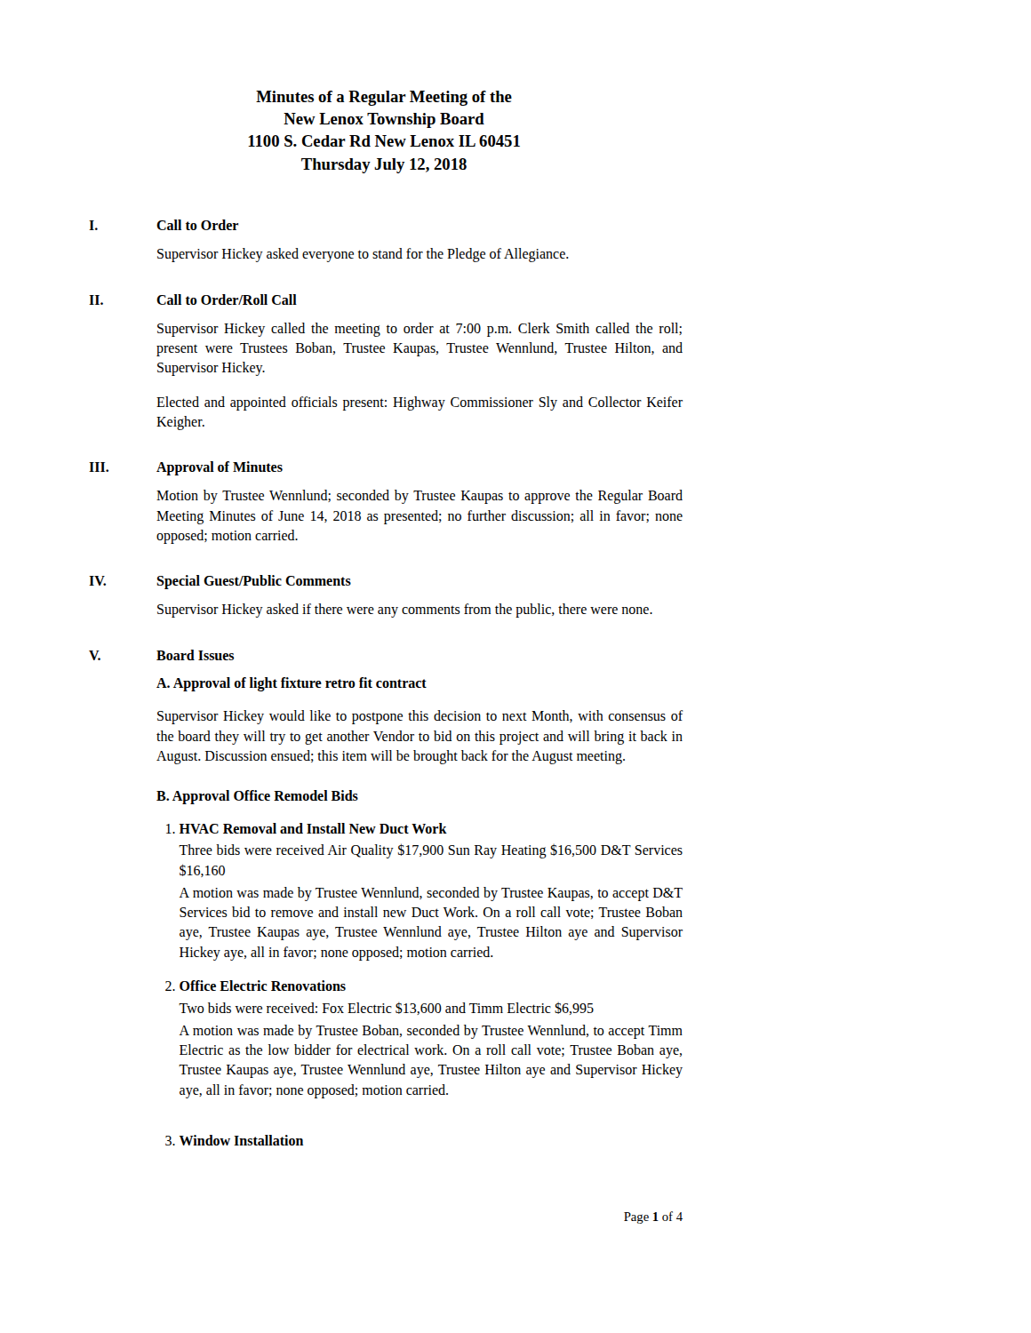Minutes of a Regular Meeting of the
New Lenox Township Board
1100 S. Cedar Rd New Lenox IL 60451
Thursday July 12, 2018
I.
Call to Order
Supervisor Hickey asked everyone to stand for the Pledge of Allegiance.
II.
Call to Order/Roll Call
Supervisor Hickey called the meeting to order at 7:00 p.m. Clerk Smith called the roll; present were Trustees Boban, Trustee Kaupas, Trustee Wennlund, Trustee Hilton, and Supervisor Hickey.
Elected and appointed officials present: Highway Commissioner Sly and Collector Keifer Keigher.
III.
Approval of Minutes
Motion by Trustee Wennlund; seconded by Trustee Kaupas to approve the Regular Board Meeting Minutes of June 14, 2018 as presented; no further discussion; all in favor; none opposed; motion carried.
IV.
Special Guest/Public Comments
Supervisor Hickey asked if there were any comments from the public, there were none.
V.
Board Issues
A. Approval of light fixture retro fit contract
Supervisor Hickey would like to postpone this decision to next Month, with consensus of the board they will try to get another Vendor to bid on this project and will bring it back in August. Discussion ensued; this item will be brought back for the August meeting.
B. Approval Office Remodel Bids
HVAC Removal and Install New Duct Work
Three bids were received Air Quality $17,900 Sun Ray Heating $16,500 D&T Services $16,160
A motion was made by Trustee Wennlund, seconded by Trustee Kaupas, to accept D&T Services bid to remove and install new Duct Work. On a roll call vote; Trustee Boban aye, Trustee Kaupas aye, Trustee Wennlund aye, Trustee Hilton aye and Supervisor Hickey aye, all in favor; none opposed; motion carried.
Office Electric Renovations
Two bids were received: Fox Electric $13,600 and Timm Electric $6,995
A motion was made by Trustee Boban, seconded by Trustee Wennlund, to accept Timm Electric as the low bidder for electrical work. On a roll call vote; Trustee Boban aye, Trustee Kaupas aye, Trustee Wennlund aye, Trustee Hilton aye and Supervisor Hickey aye, all in favor; none opposed; motion carried.
Window Installation
Page 1 of 4